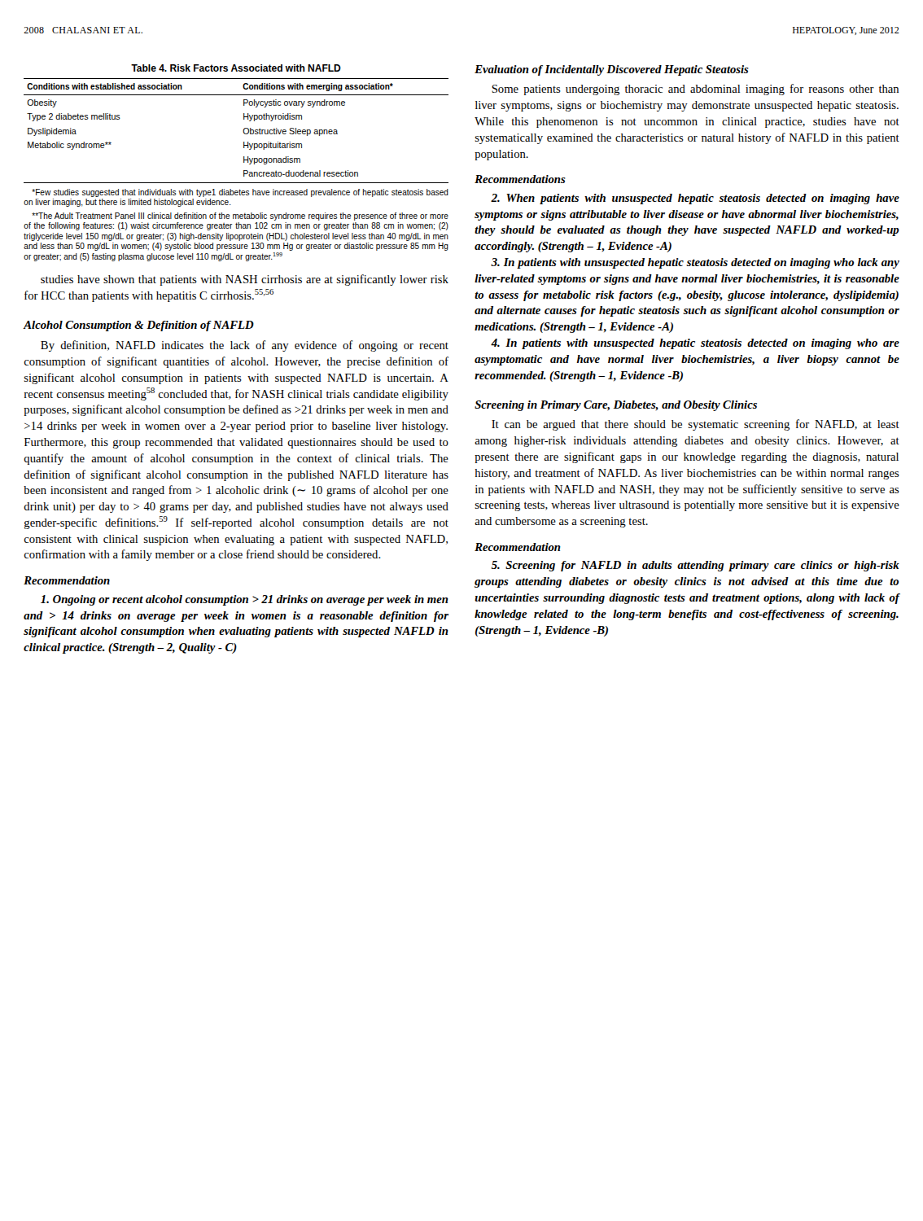2008 CHALASANI ET AL. HEPATOLOGY, June 2012
Table 4. Risk Factors Associated with NAFLD
| Conditions with established association | Conditions with emerging association* |
| --- | --- |
| Obesity | Polycystic ovary syndrome |
| Type 2 diabetes mellitus | Hypothyroidism |
| Dyslipidemia | Obstructive Sleep apnea |
| Metabolic syndrome** | Hypopituitarism |
| | Hypogonadism |
| | Pancreato-duodenal resection |
*Few studies suggested that individuals with type1 diabetes have increased prevalence of hepatic steatosis based on liver imaging, but there is limited histological evidence.
**The Adult Treatment Panel III clinical definition of the metabolic syndrome requires the presence of three or more of the following features: (1) waist circumference greater than 102 cm in men or greater than 88 cm in women; (2) triglyceride level 150 mg/dL or greater; (3) high-density lipoprotein (HDL) cholesterol level less than 40 mg/dL in men and less than 50 mg/dL in women; (4) systolic blood pressure 130 mm Hg or greater or diastolic pressure 85 mm Hg or greater; and (5) fasting plasma glucose level 110 mg/dL or greater.199
studies have shown that patients with NASH cirrhosis are at significantly lower risk for HCC than patients with hepatitis C cirrhosis.55,56
Alcohol Consumption & Definition of NAFLD
By definition, NAFLD indicates the lack of any evidence of ongoing or recent consumption of significant quantities of alcohol. However, the precise definition of significant alcohol consumption in patients with suspected NAFLD is uncertain. A recent consensus meeting58 concluded that, for NASH clinical trials candidate eligibility purposes, significant alcohol consumption be defined as >21 drinks per week in men and >14 drinks per week in women over a 2-year period prior to baseline liver histology. Furthermore, this group recommended that validated questionnaires should be used to quantify the amount of alcohol consumption in the context of clinical trials. The definition of significant alcohol consumption in the published NAFLD literature has been inconsistent and ranged from > 1 alcoholic drink (∼ 10 grams of alcohol per one drink unit) per day to > 40 grams per day, and published studies have not always used gender-specific definitions.59 If self-reported alcohol consumption details are not consistent with clinical suspicion when evaluating a patient with suspected NAFLD, confirmation with a family member or a close friend should be considered.
Recommendation
1. Ongoing or recent alcohol consumption > 21 drinks on average per week in men and > 14 drinks on average per week in women is a reasonable definition for significant alcohol consumption when evaluating patients with suspected NAFLD in clinical practice. (Strength – 2, Quality - C)
Evaluation of Incidentally Discovered Hepatic Steatosis
Some patients undergoing thoracic and abdominal imaging for reasons other than liver symptoms, signs or biochemistry may demonstrate unsuspected hepatic steatosis. While this phenomenon is not uncommon in clinical practice, studies have not systematically examined the characteristics or natural history of NAFLD in this patient population.
Recommendations
2. When patients with unsuspected hepatic steatosis detected on imaging have symptoms or signs attributable to liver disease or have abnormal liver biochemistries, they should be evaluated as though they have suspected NAFLD and worked-up accordingly. (Strength – 1, Evidence -A)
3. In patients with unsuspected hepatic steatosis detected on imaging who lack any liver-related symptoms or signs and have normal liver biochemistries, it is reasonable to assess for metabolic risk factors (e.g., obesity, glucose intolerance, dyslipidemia) and alternate causes for hepatic steatosis such as significant alcohol consumption or medications. (Strength – 1, Evidence -A)
4. In patients with unsuspected hepatic steatosis detected on imaging who are asymptomatic and have normal liver biochemistries, a liver biopsy cannot be recommended. (Strength – 1, Evidence -B)
Screening in Primary Care, Diabetes, and Obesity Clinics
It can be argued that there should be systematic screening for NAFLD, at least among higher-risk individuals attending diabetes and obesity clinics. However, at present there are significant gaps in our knowledge regarding the diagnosis, natural history, and treatment of NAFLD. As liver biochemistries can be within normal ranges in patients with NAFLD and NASH, they may not be sufficiently sensitive to serve as screening tests, whereas liver ultrasound is potentially more sensitive but it is expensive and cumbersome as a screening test.
Recommendation
5. Screening for NAFLD in adults attending primary care clinics or high-risk groups attending diabetes or obesity clinics is not advised at this time due to uncertainties surrounding diagnostic tests and treatment options, along with lack of knowledge related to the long-term benefits and cost-effectiveness of screening. (Strength – 1, Evidence -B)